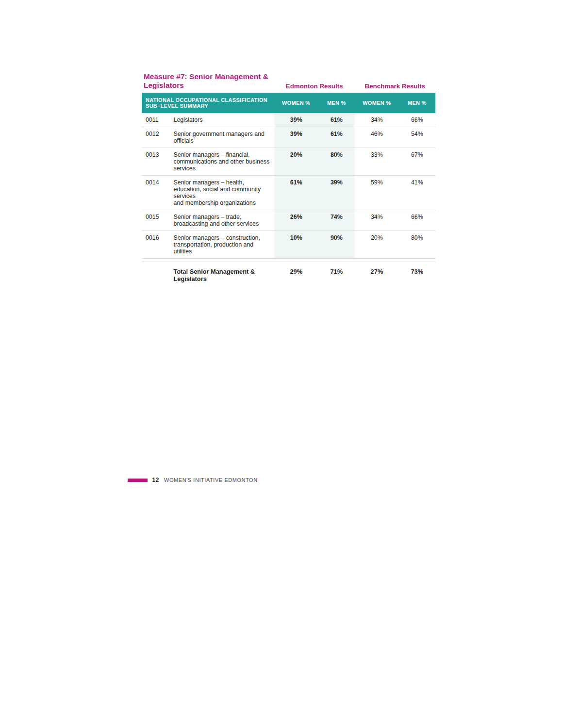| Measure #7: Senior Management & Legislators | Edmonton Results | Benchmark Results |
| --- | --- | --- |
| NATIONAL OCCUPATIONAL CLASSIFICATION SUB–LEVEL SUMMARY | WOMEN % | MEN % | WOMEN % | MEN % |
| 0011 | Legislators | 39% | 61% | 34% | 66% |
| 0012 | Senior government managers and officials | 39% | 61% | 46% | 54% |
| 0013 | Senior managers – financial, communications and other business services | 20% | 80% | 33% | 67% |
| 0014 | Senior managers – health, education, social and community services and membership organizations | 61% | 39% | 59% | 41% |
| 0015 | Senior managers – trade, broadcasting and other services | 26% | 74% | 34% | 66% |
| 0016 | Senior managers – construction, transportation, production and utilities | 10% | 90% | 20% | 80% |
| | Total Senior Management & Legislators | 29% | 71% | 27% | 73% |
12 Women's Initiative Edmonton